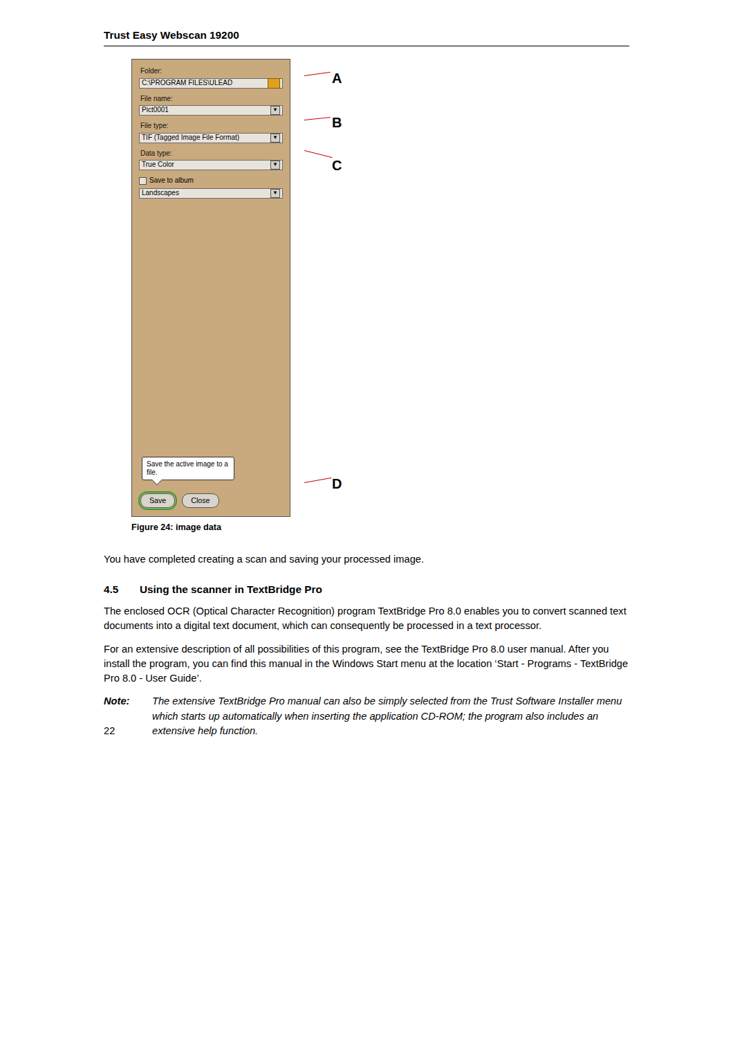Trust Easy Webscan 19200
Folder:
C:\PROGRAM FILES\ULEAD
File name:
Pict0001 ▼
File type:
TIF (Tagged Image File Format) ▼
Data type:
True Color ▼
Save to album
Landscapes ▼
Save the active image to a file.
Save Close
A B C D
Figure 24: image data
You have completed creating a scan and saving your processed image.
4.5 Using the scanner in TextBridge Pro
The enclosed OCR (Optical Character Recognition) program TextBridge Pro 8.0 enables you to convert scanned text documents into a digital text document, which can consequently be processed in a text processor.
For an extensive description of all possibilities of this program, see the TextBridge Pro 8.0 user manual. After you install the program, you can find this manual in the Windows Start menu at the location ‘Start - Programs - TextBridge Pro 8.0 - User Guide’.
Note:
The extensive TextBridge Pro manual can also be simply selected from the Trust Software Installer menu which starts up automatically when inserting the application CD-ROM; the program also includes an extensive help function.
22